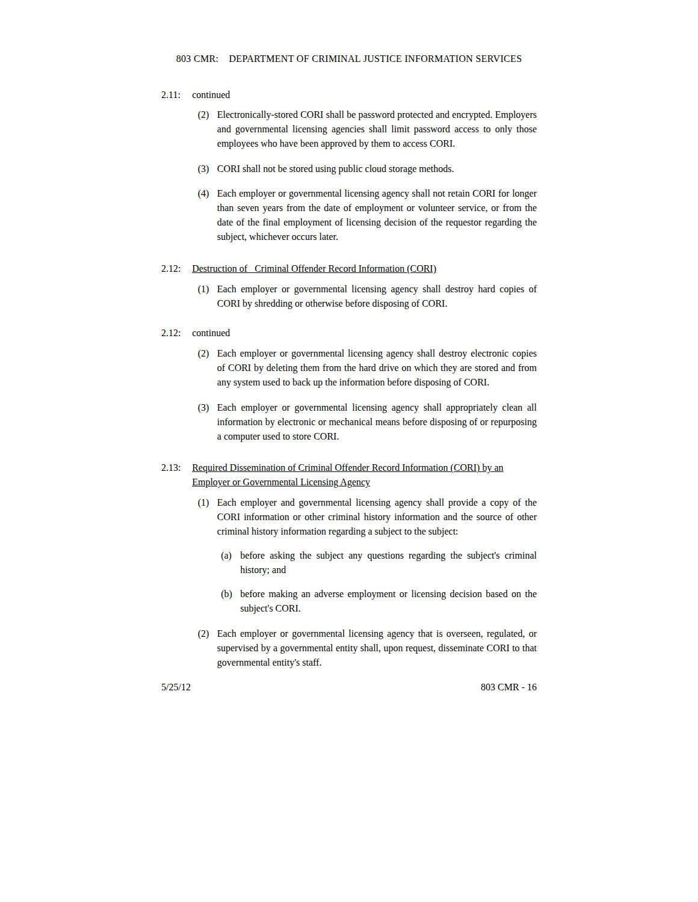803 CMR: DEPARTMENT OF CRIMINAL JUSTICE INFORMATION SERVICES
2.11: continued
(2) Electronically-stored CORI shall be password protected and encrypted. Employers and governmental licensing agencies shall limit password access to only those employees who have been approved by them to access CORI.
(3) CORI shall not be stored using public cloud storage methods.
(4) Each employer or governmental licensing agency shall not retain CORI for longer than seven years from the date of employment or volunteer service, or from the date of the final employment of licensing decision of the requestor regarding the subject, whichever occurs later.
2.12: Destruction of Criminal Offender Record Information (CORI)
(1) Each employer or governmental licensing agency shall destroy hard copies of CORI by shredding or otherwise before disposing of CORI.
2.12: continued
(2) Each employer or governmental licensing agency shall destroy electronic copies of CORI by deleting them from the hard drive on which they are stored and from any system used to back up the information before disposing of CORI.
(3) Each employer or governmental licensing agency shall appropriately clean all information by electronic or mechanical means before disposing of or repurposing a computer used to store CORI.
2.13: Required Dissemination of Criminal Offender Record Information (CORI) by an Employer or Governmental Licensing Agency
(1) Each employer and governmental licensing agency shall provide a copy of the CORI information or other criminal history information and the source of other criminal history information regarding a subject to the subject:
(a) before asking the subject any questions regarding the subject's criminal history; and
(b) before making an adverse employment or licensing decision based on the subject's CORI.
(2) Each employer or governmental licensing agency that is overseen, regulated, or supervised by a governmental entity shall, upon request, disseminate CORI to that governmental entity's staff.
5/25/12 803 CMR - 16